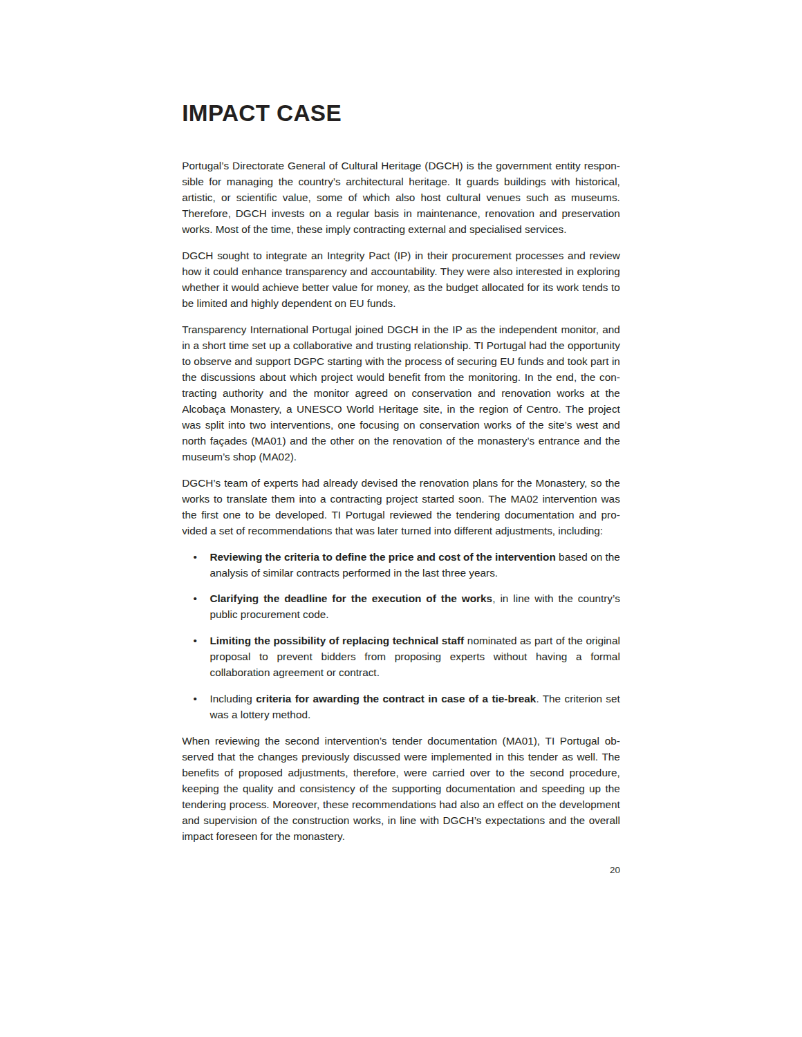Impact case
Portugal’s Directorate General of Cultural Heritage (DGCH) is the government entity responsible for managing the country’s architectural heritage. It guards buildings with historical, artistic, or scientific value, some of which also host cultural venues such as museums. Therefore, DGCH invests on a regular basis in maintenance, renovation and preservation works. Most of the time, these imply contracting external and specialised services.
DGCH sought to integrate an Integrity Pact (IP) in their procurement processes and review how it could enhance transparency and accountability. They were also interested in exploring whether it would achieve better value for money, as the budget allocated for its work tends to be limited and highly dependent on EU funds.
Transparency International Portugal joined DGCH in the IP as the independent monitor, and in a short time set up a collaborative and trusting relationship. TI Portugal had the opportunity to observe and support DGPC starting with the process of securing EU funds and took part in the discussions about which project would benefit from the monitoring. In the end, the contracting authority and the monitor agreed on conservation and renovation works at the Alcobaça Monastery, a UNESCO World Heritage site, in the region of Centro. The project was split into two interventions, one focusing on conservation works of the site’s west and north façades (MA01) and the other on the renovation of the monastery’s entrance and the museum’s shop (MA02).
DGCH’s team of experts had already devised the renovation plans for the Monastery, so the works to translate them into a contracting project started soon. The MA02 intervention was the first one to be developed. TI Portugal reviewed the tendering documentation and provided a set of recommendations that was later turned into different adjustments, including:
Reviewing the criteria to define the price and cost of the intervention based on the analysis of similar contracts performed in the last three years.
Clarifying the deadline for the execution of the works, in line with the country’s public procurement code.
Limiting the possibility of replacing technical staff nominated as part of the original proposal to prevent bidders from proposing experts without having a formal collaboration agreement or contract.
Including criteria for awarding the contract in case of a tie-break. The criterion set was a lottery method.
When reviewing the second intervention’s tender documentation (MA01), TI Portugal observed that the changes previously discussed were implemented in this tender as well. The benefits of proposed adjustments, therefore, were carried over to the second procedure, keeping the quality and consistency of the supporting documentation and speeding up the tendering process. Moreover, these recommendations had also an effect on the development and supervision of the construction works, in line with DGCH’s expectations and the overall impact foreseen for the monastery.
20